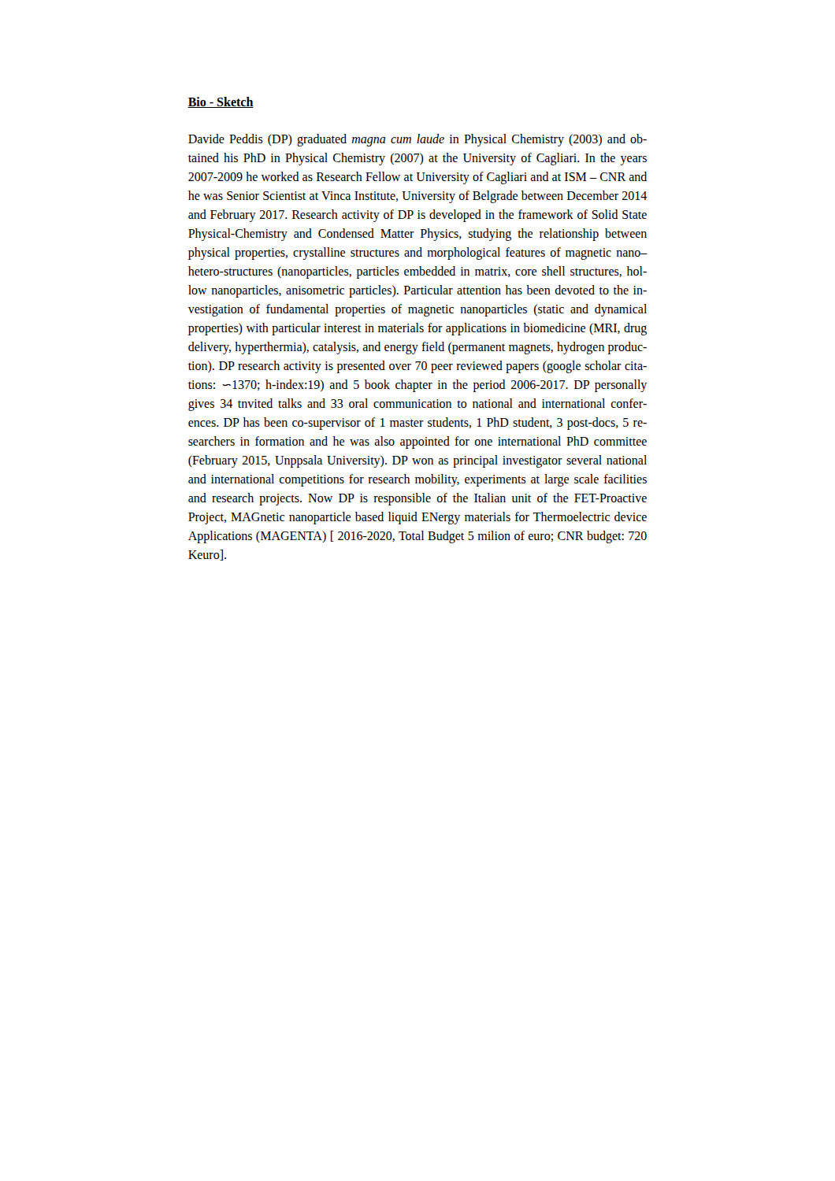Bio - Sketch
Davide Peddis (DP) graduated magna cum laude in Physical Chemistry (2003) and obtained his PhD in Physical Chemistry (2007) at the University of Cagliari. In the years 2007-2009 he worked as Research Fellow at University of Cagliari and at ISM – CNR and he was Senior Scientist at Vinca Institute, University of Belgrade between December 2014 and February 2017. Research activity of DP is developed in the framework of Solid State Physical-Chemistry and Condensed Matter Physics, studying the relationship between physical properties, crystalline structures and morphological features of magnetic nano–hetero-structures (nanoparticles, particles embedded in matrix, core shell structures, hollow nanoparticles, anisometric particles). Particular attention has been devoted to the investigation of fundamental properties of magnetic nanoparticles (static and dynamical properties) with particular interest in materials for applications in biomedicine (MRI, drug delivery, hyperthermia), catalysis, and energy field (permanent magnets, hydrogen production). DP research activity is presented over 70 peer reviewed papers (google scholar citations: ∽1370; h-index:19) and 5 book chapter in the period 2006-2017. DP personally gives 34 tnvited talks and 33 oral communication to national and international conferences. DP has been co-supervisor of 1 master students, 1 PhD student, 3 post-docs, 5 researchers in formation and he was also appointed for one international PhD committee (February 2015, Unppsala University). DP won as principal investigator several national and international competitions for research mobility, experiments at large scale facilities and research projects. Now DP is responsible of the Italian unit of the FET-Proactive Project, MAGnetic nanoparticle based liquid ENergy materials for Thermoelectric device Applications (MAGENTA) [ 2016-2020, Total Budget 5 milion of euro; CNR budget: 720 Keuro].